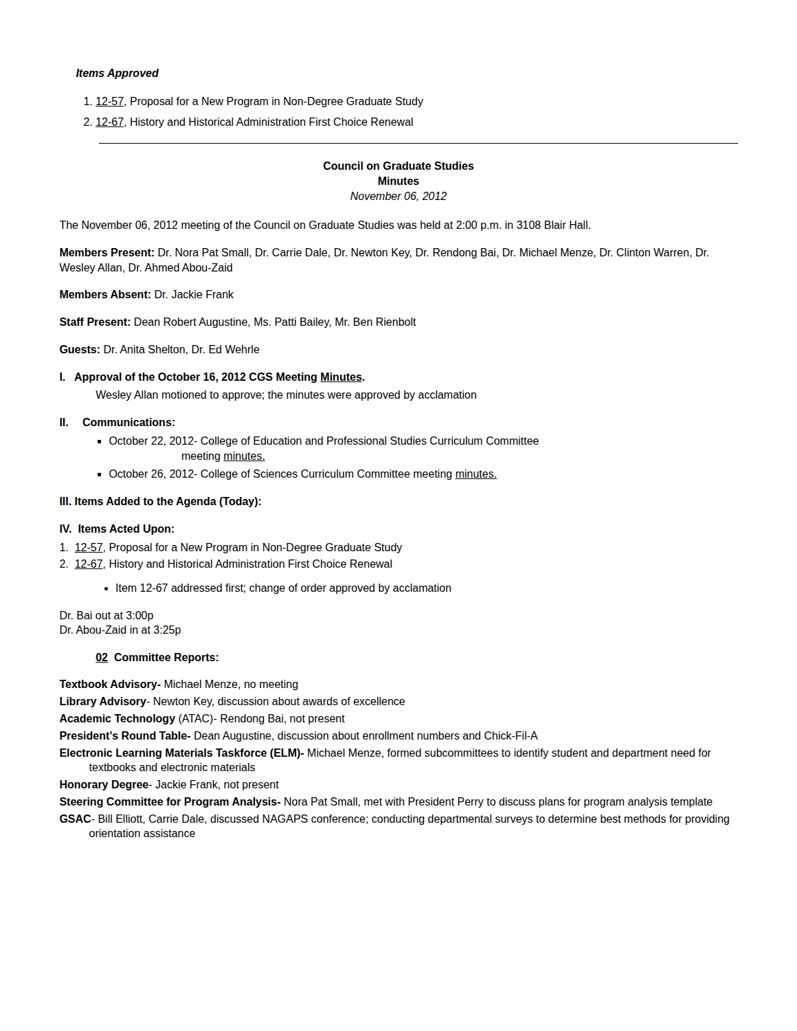Items Approved
12-57, Proposal for a New Program in Non-Degree Graduate Study
12-67, History and Historical Administration First Choice Renewal
Council on Graduate Studies
Minutes
November 06, 2012
The November 06, 2012 meeting of the Council on Graduate Studies was held at 2:00 p.m. in 3108 Blair Hall.
Members Present: Dr. Nora Pat Small, Dr. Carrie Dale, Dr. Newton Key, Dr. Rendong Bai, Dr. Michael Menze, Dr. Clinton Warren, Dr. Wesley Allan, Dr. Ahmed Abou-Zaid
Members Absent: Dr. Jackie Frank
Staff Present: Dean Robert Augustine, Ms. Patti Bailey, Mr. Ben Rienbolt
Guests: Dr. Anita Shelton, Dr. Ed Wehrle
I. Approval of the October 16, 2012 CGS Meeting Minutes.
Wesley Allan motioned to approve; the minutes were approved by acclamation
II. Communications:
October 22, 2012- College of Education and Professional Studies Curriculum Committee meeting minutes.
October 26, 2012- College of Sciences Curriculum Committee meeting minutes.
III. Items Added to the Agenda (Today):
IV. Items Acted Upon:
1. 12-57, Proposal for a New Program in Non-Degree Graduate Study
2. 12-67, History and Historical Administration First Choice Renewal
Item 12-67 addressed first; change of order approved by acclamation
Dr. Bai out at 3:00p
Dr. Abou-Zaid in at 3:25p
02 Committee Reports:
Textbook Advisory- Michael Menze, no meeting
Library Advisory- Newton Key, discussion about awards of excellence
Academic Technology (ATAC)- Rendong Bai, not present
President’s Round Table- Dean Augustine, discussion about enrollment numbers and Chick-Fil-A
Electronic Learning Materials Taskforce (ELM)- Michael Menze, formed subcommittees to identify student and department need for textbooks and electronic materials
Honorary Degree- Jackie Frank, not present
Steering Committee for Program Analysis- Nora Pat Small, met with President Perry to discuss plans for program analysis template
GSAC- Bill Elliott, Carrie Dale, discussed NAGAPS conference; conducting departmental surveys to determine best methods for providing orientation assistance